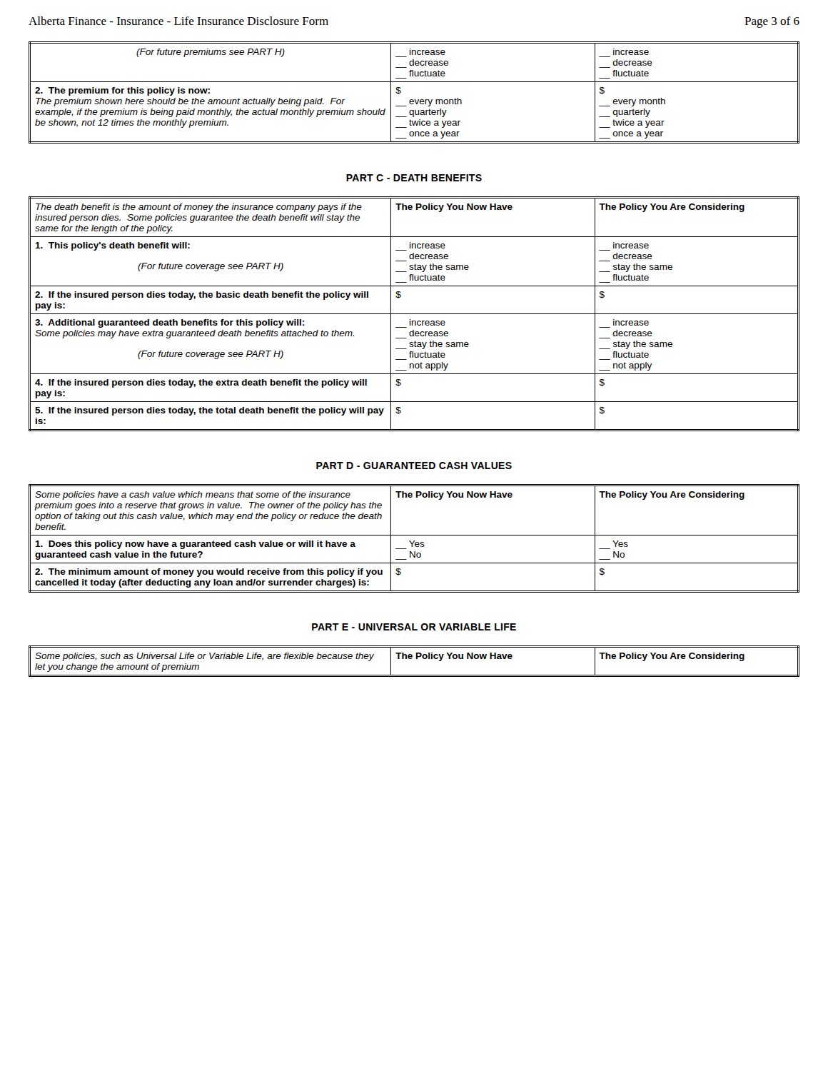Alberta Finance - Insurance - Life Insurance Disclosure Form
Page 3 of 6
| (For future premiums see PART H) | __ increase __ decrease __ fluctuate | __ increase __ decrease __ fluctuate |
| 2. The premium for this policy is now: The premium shown here should be the amount actually being paid. For example, if the premium is being paid monthly, the actual monthly premium should be shown, not 12 times the monthly premium. | $ __ every month __ quarterly __ twice a year __ once a year | $ __ every month __ quarterly __ twice a year __ once a year |
PART C - DEATH BENEFITS
| The death benefit is the amount of money the insurance company pays if the insured person dies. Some policies guarantee the death benefit will stay the same for the length of the policy. | The Policy You Now Have | The Policy You Are Considering |
| 1. This policy's death benefit will: (For future coverage see PART H) | __ increase __ decrease __ stay the same __ fluctuate | __ increase __ decrease __ stay the same __ fluctuate |
| 2. If the insured person dies today, the basic death benefit the policy will pay is: | $ | $ |
| 3. Additional guaranteed death benefits for this policy will: Some policies may have extra guaranteed death benefits attached to them. (For future coverage see PART H) | __ increase __ decrease __ stay the same __ fluctuate __ not apply | __ increase __ decrease __ stay the same __ fluctuate __ not apply |
| 4. If the insured person dies today, the extra death benefit the policy will pay is: | $ | $ |
| 5. If the insured person dies today, the total death benefit the policy will pay is: | $ | $ |
PART D - GUARANTEED CASH VALUES
| Some policies have a cash value which means that some of the insurance premium goes into a reserve that grows in value. The owner of the policy has the option of taking out this cash value, which may end the policy or reduce the death benefit. | The Policy You Now Have | The Policy You Are Considering |
| 1. Does this policy now have a guaranteed cash value or will it have a guaranteed cash value in the future? | __ Yes __ No | __ Yes __ No |
| 2. The minimum amount of money you would receive from this policy if you cancelled it today (after deducting any loan and/or surrender charges) is: | $ | $ |
PART E - UNIVERSAL OR VARIABLE LIFE
| Some policies, such as Universal Life or Variable Life, are flexible because they let you change the amount of premium | The Policy You Now Have | The Policy You Are Considering |